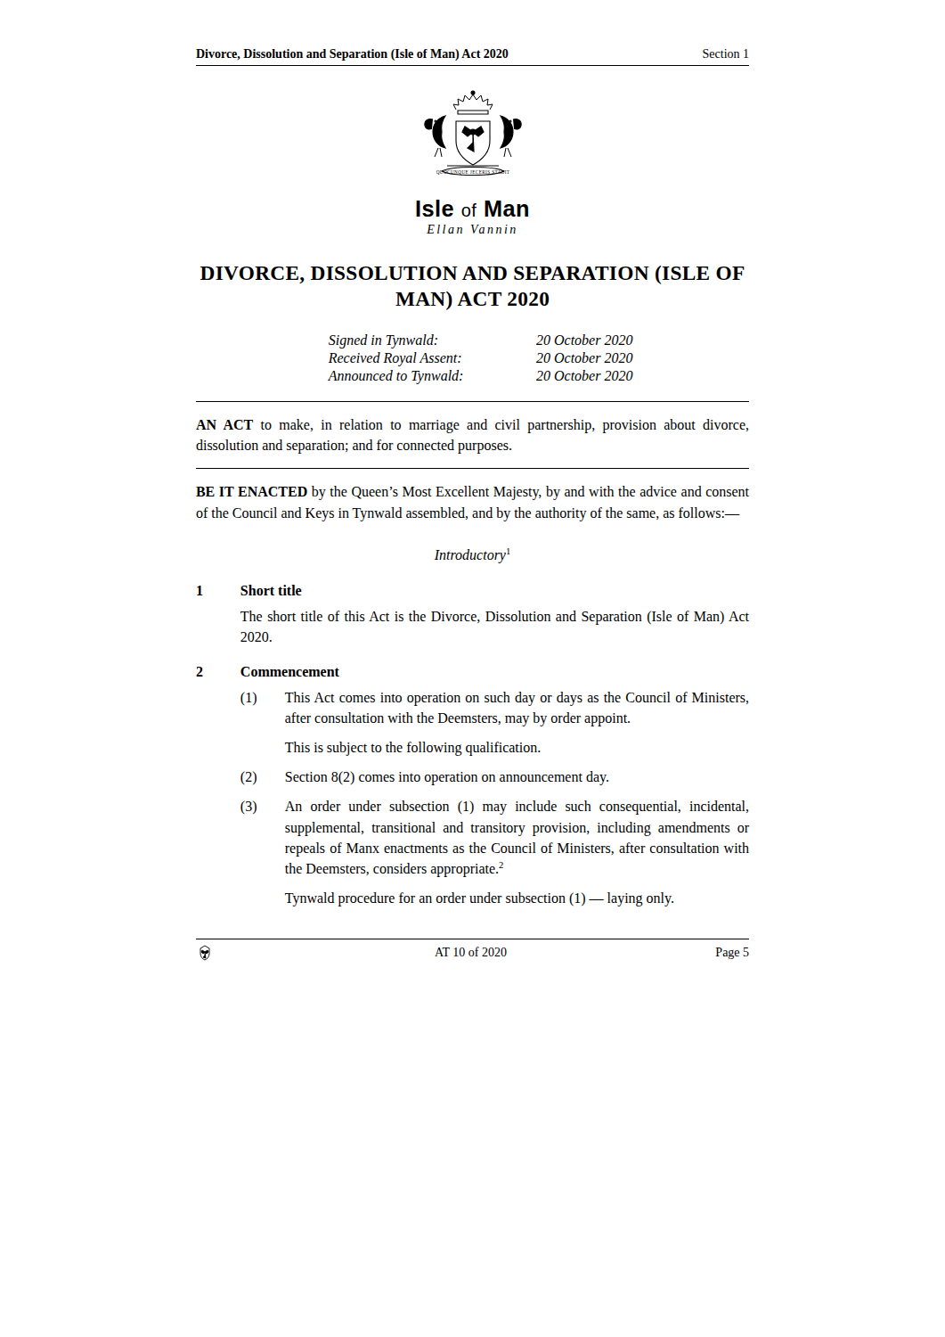Divorce, Dissolution and Separation (Isle of Man) Act 2020 Section 1
QUOCUNQUE JECERIS STABIT
Isle of Man
Ellan Vannin
DIVORCE, DISSOLUTION AND SEPARATION (ISLE OF MAN) ACT 2020
| Signed in Tynwald: | 20 October 2020 |
| Received Royal Assent: | 20 October 2020 |
| Announced to Tynwald: | 20 October 2020 |
AN ACT to make, in relation to marriage and civil partnership, provision about divorce, dissolution and separation; and for connected purposes.
BE IT ENACTED by the Queen’s Most Excellent Majesty, by and with the advice and consent of the Council and Keys in Tynwald assembled, and by the authority of the same, as follows:—
Introductory1
1 Short title
The short title of this Act is the Divorce, Dissolution and Separation (Isle of Man) Act 2020.
2 Commencement
(1)
This Act comes into operation on such day or days as the Council of Ministers, after consultation with the Deemsters, may by order appoint.
This is subject to the following qualification.
(2)
Section 8(2) comes into operation on announcement day.
(3)
An order under subsection (1) may include such consequential, incidental, supplemental, transitional and transitory provision, including amendments or repeals of Manx enactments as the Council of Ministers, after consultation with the Deemsters, considers appropriate.2
Tynwald procedure for an order under subsection (1) — laying only.
AT 10 of 2020
Page 5